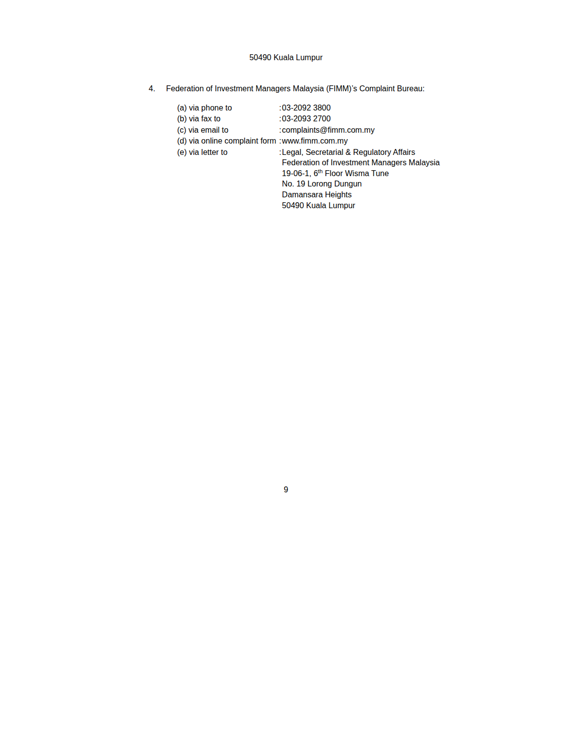50490 Kuala Lumpur
4.
Federation of Investment Managers Malaysia (FIMM)’s Complaint Bureau:
| (a) via phone to | : | 03-2092 3800 |
| (b) via fax to | : | 03-2093 2700 |
| (c) via email to | : | complaints@fimm.com.my |
| (d) via online complaint form | : | www.fimm.com.my |
| (e) via letter to | : | Legal, Secretarial & Regulatory Affairs Federation of Investment Managers Malaysia 19-06-1, 6 th Floor Wisma Tune No. 19 Lorong Dungun Damansara Heights 50490 Kuala Lumpur |
9